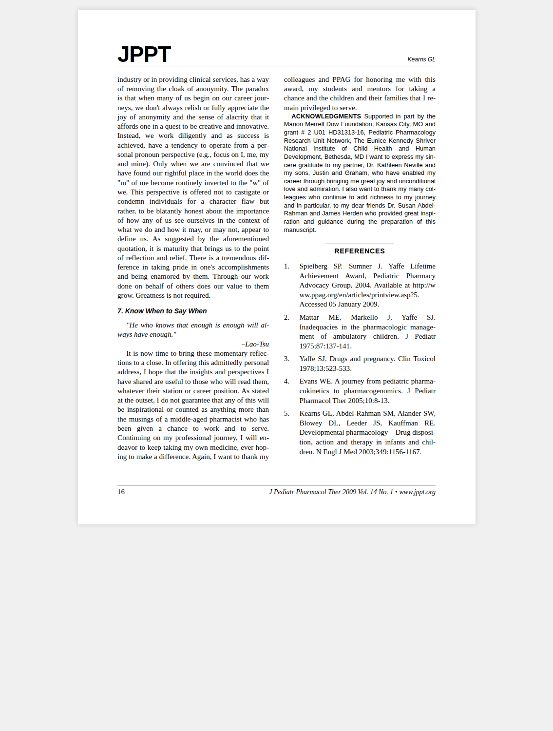JPPT
Kearns GL
industry or in providing clinical services, has a way of removing the cloak of anonymity. The paradox is that when many of us begin on our career journeys, we don't always relish or fully appreciate the joy of anonymity and the sense of alacrity that it affords one in a quest to be creative and innovative. Instead, we work diligently and as success is achieved, have a tendency to operate from a personal pronoun perspective (e.g., focus on I, me, my and mine). Only when we are convinced that we have found our rightful place in the world does the "m" of me become routinely inverted to the "w" of we. This perspective is offered not to castigate or condemn individuals for a character flaw but rather, to be blatantly honest about the importance of how any of us see ourselves in the context of what we do and how it may, or may not, appear to define us. As suggested by the aforementioned quotation, it is maturity that brings us to the point of reflection and relief. There is a tremendous difference in taking pride in one's accomplishments and being enamored by them. Through our work done on behalf of others does our value to them grow. Greatness is not required.
7. Know When to Say When
"He who knows that enough is enough will always have enough."
–Lao-Tsu
It is now time to bring these momentary reflections to a close. In offering this admittedly personal address, I hope that the insights and perspectives I have shared are useful to those who will read them, whatever their station or career position. As stated at the outset, I do not guarantee that any of this will be inspirational or counted as anything more than the musings of a middle-aged pharmacist who has been given a chance to work and to serve. Continuing on my professional journey, I will endeavor to keep taking my own medicine, ever hoping to make a difference. Again, I want to thank my colleagues and PPAG for honoring me with this award, my students and mentors for taking a chance and the children and their families that I remain privileged to serve.
ACKNOWLEDGMENTS Supported in part by the Marion Merrell Dow Foundation, Kansas City, MO and grant # 2 U01 HD31313-16, Pediatric Pharmacology Research Unit Network, The Eunice Kennedy Shriver National Institute of Child Health and Human Development, Bethesda, MD I want to express my sincere gratitude to my partner, Dr. Kathleen Neville and my sons, Justin and Graham, who have enabled my career through bringing me great joy and unconditional love and admiration. I also want to thank my many colleagues who continue to add richness to my journey and in particular, to my dear friends Dr. Susan Abdel-Rahman and James Herden who provided great inspiration and guidance during the preparation of this manuscript.
REFERENCES
Spielberg SP. Sumner J. Yaffe Lifetime Achievement Award, Pediatric Pharmacy Advocacy Group, 2004. Available at http://www.ppag.org/en/articles/printview.asp?5. Accessed 05 January 2009.
Mattar ME, Markello J, Yaffe SJ. Inadequacies in the pharmacologic management of ambulatory children. J Pediatr 1975;87:137-141.
Yaffe SJ. Drugs and pregnancy. Clin Toxicol 1978;13:523-533.
Evans WE. A journey from pediatric pharmacokinetics to pharmacogenomics. J Pediatr Pharmacol Ther 2005;10:8-13.
Kearns GL, Abdel-Rahman SM, Alander SW, Blowey DL, Leeder JS, Kauffman RE. Developmental pharmacology – Drug disposition, action and therapy in infants and children. N Engl J Med 2003;349:1156-1167.
16
J Pediatr Pharmacol Ther 2009 Vol. 14 No. 1 • www.jppt.org